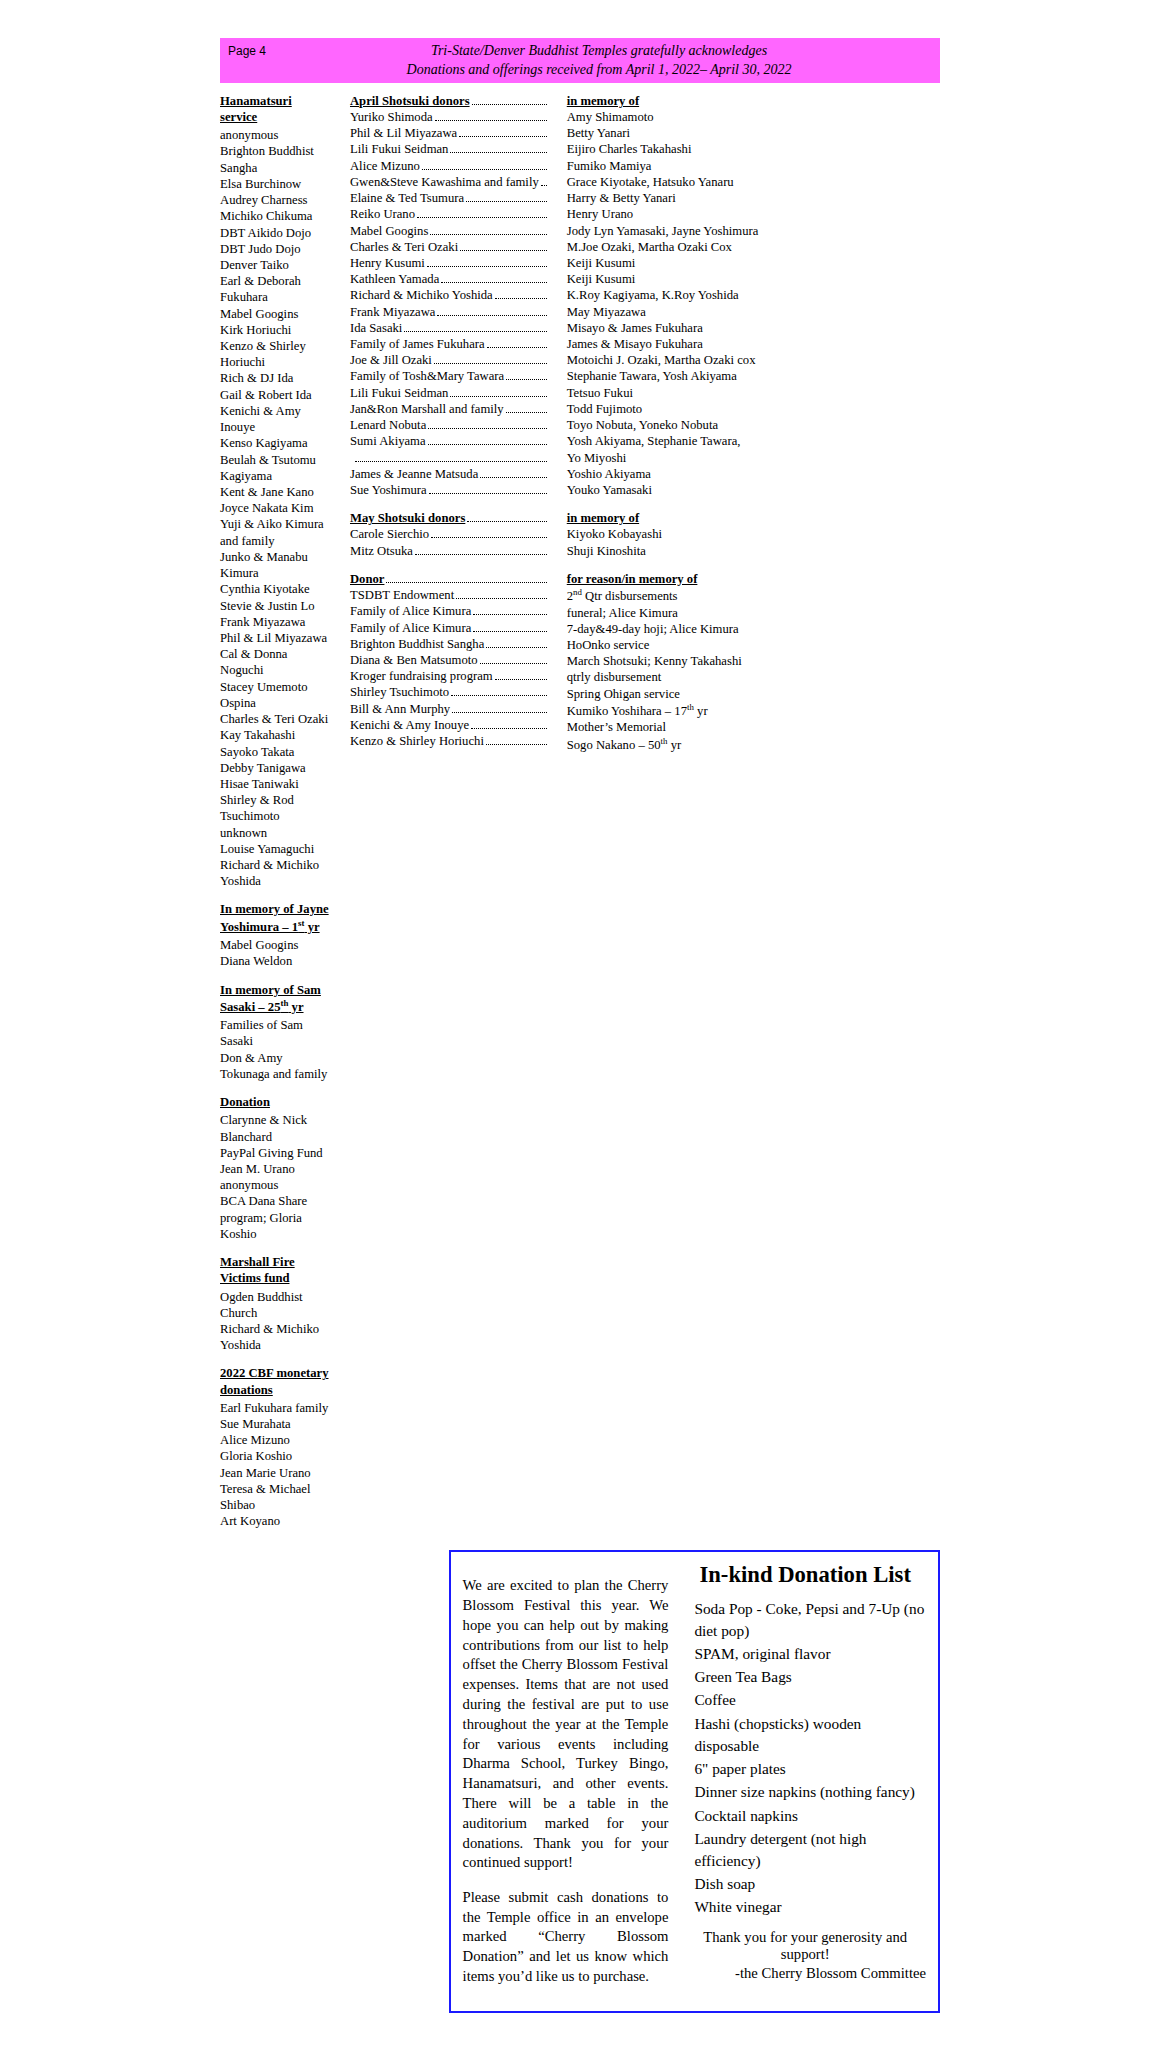Page 4
Tri-State/Denver Buddhist Temples gratefully acknowledges
Donations and offerings received from April 1, 2022– April 30, 2022
Hanamatsuri service
anonymous
Brighton Buddhist Sangha
Elsa Burchinow
Audrey Charness
Michiko Chikuma
DBT Aikido Dojo
DBT Judo Dojo
Denver Taiko
Earl & Deborah Fukuhara
Mabel Googins
Kirk Horiuchi
Kenzo & Shirley Horiuchi
Rich & DJ Ida
Gail & Robert Ida
Kenichi & Amy Inouye
Kenso Kagiyama
Beulah & Tsutomu Kagiyama
Kent & Jane Kano
Joyce Nakata Kim
Yuji & Aiko Kimura and family
Junko & Manabu Kimura
Cynthia Kiyotake
Stevie & Justin Lo
Frank Miyazawa
Phil & Lil Miyazawa
Cal & Donna Noguchi
Stacey Umemoto Ospina
Charles & Teri Ozaki
Kay Takahashi
Sayoko Takata
Debby Tanigawa
Hisae Taniwaki
Shirley & Rod Tsuchimoto
unknown
Louise Yamaguchi
Richard & Michiko Yoshida
In memory of Jayne Yoshimura – 1st yr
Mabel Googins
Diana Weldon
In memory of Sam Sasaki – 25th yr
Families of Sam Sasaki
Don & Amy Tokunaga and family
Donation
Clarynne & Nick Blanchard
PayPal Giving Fund
Jean M. Urano
anonymous
BCA Dana Share program; Gloria Koshio
Marshall Fire Victims fund
Ogden Buddhist Church
Richard & Michiko Yoshida
2022 CBF monetary donations
Earl Fukuhara family
Sue Murahata
Alice Mizuno
Gloria Koshio
Jean Marie Urano
Teresa & Michael Shibao
Art Koyano
April Shotsuki donors
Yuriko Shimoda
Phil & Lil Miyazawa
Lili Fukui Seidman
Alice Mizuno
Gwen&Steve Kawashima and family
Elaine & Ted Tsumura
Reiko Urano
Mabel Googins
Charles & Teri Ozaki
Henry Kusumi
Kathleen Yamada
Richard & Michiko Yoshida
Frank Miyazawa
Ida Sasaki
Family of James Fukuhara
Joe & Jill Ozaki
Family of Tosh&Mary Tawara
Lili Fukui Seidman
Jan&Ron Marshall and family
Lenard Nobuta
Sumi Akiyama
James & Jeanne Matsuda
Sue Yoshimura
May Shotsuki donors
Carole Sierchio
Mitz Otsuka
Donor
TSDBT Endowment
Family of Alice Kimura
Family of Alice Kimura
Brighton Buddhist Sangha
Diana & Ben Matsumoto
Kroger fundraising program
Shirley Tsuchimoto
Bill & Ann Murphy
Kenichi & Amy Inouye
Kenzo & Shirley Horiuchi
in memory of
Amy Shimamoto
Betty Yanari
Eijiro Charles Takahashi
Fumiko Mamiya
Grace Kiyotake, Hatsuko Yanaru
Harry & Betty Yanari
Henry Urano
Jody Lyn Yamasaki, Jayne Yoshimura
M.Joe Ozaki, Martha Ozaki Cox
Keiji Kusumi
Keiji Kusumi
K.Roy Kagiyama, K.Roy Yoshida
May Miyazawa
Misayo & James Fukuhara
James & Misayo Fukuhara
Motoichi J. Ozaki, Martha Ozaki cox
Stephanie Tawara, Yosh Akiyama
Tetsuo Fukui
Todd Fujimoto
Toyo Nobuta, Yoneko Nobuta
Yosh Akiyama, Stephanie Tawara,
Yo Miyoshi
Yoshio Akiyama
Youko Yamasaki
in memory of
Kiyoko Kobayashi
Shuji Kinoshita
for reason/in memory of
2nd Qtr disbursements
funeral; Alice Kimura
7-day&49-day hoji; Alice Kimura
HoOnko service
March Shotsuki; Kenny Takahashi
qtrly disbursement
Spring Ohigan service
Kumiko Yoshihara – 17th yr
Mother’s Memorial
Sogo Nakano – 50th yr
We are excited to plan the Cherry Blossom Festival this year. We hope you can help out by making contributions from our list to help offset the Cherry Blossom Festival expenses. Items that are not used during the festival are put to use throughout the year at the Temple for various events including Dharma School, Turkey Bingo, Hanamatsuri, and other events. There will be a table in the auditorium marked for your donations. Thank you for your continued support!
Please submit cash donations to the Temple office in an envelope marked “Cherry Blossom Donation” and let us know which items you’d like us to purchase.
In-kind Donation List
Soda Pop - Coke, Pepsi and 7-Up (no diet pop)
SPAM, original flavor
Green Tea Bags
Coffee
Hashi (chopsticks) wooden disposable
6" paper plates
Dinner size napkins (nothing fancy)
Cocktail napkins
Laundry detergent (not high efficiency)
Dish soap
White vinegar
Thank you for your generosity and support! -the Cherry Blossom Committee